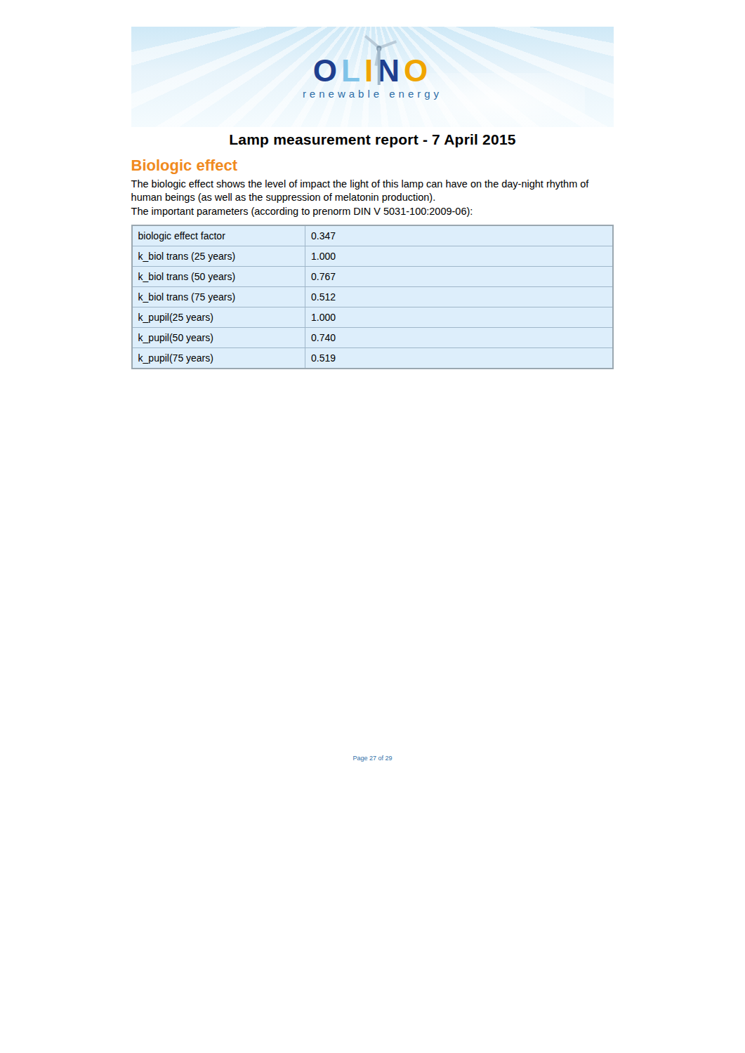OLINO
renewable energy
Lamp measurement report - 7 April 2015
Biologic effect
The biologic effect shows the level of impact the light of this lamp can have on the day-night rhythm of human beings (as well as the suppression of melatonin production).
The important parameters (according to prenorm DIN V 5031-100:2009-06):
| biologic effect factor | 0.347 |
| k_biol trans (25 years) | 1.000 |
| k_biol trans (50 years) | 0.767 |
| k_biol trans (75 years) | 0.512 |
| k_pupil(25 years) | 1.000 |
| k_pupil(50 years) | 0.740 |
| k_pupil(75 years) | 0.519 |
Page 27 of 29